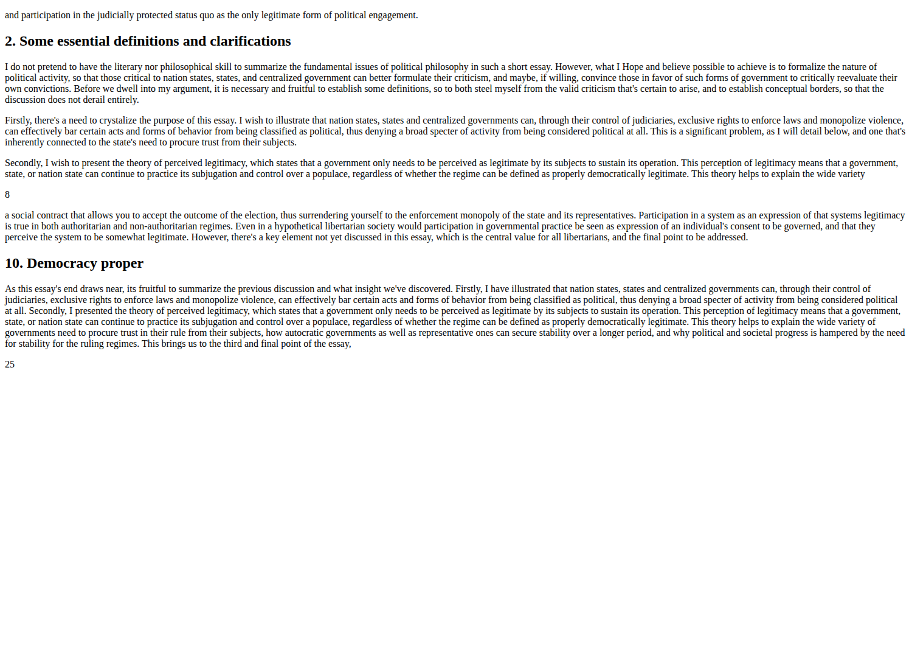and participation in the judicially protected status quo as the only legitimate form of political engagement.
2. Some essential definitions and clarifications
I do not pretend to have the literary nor philosophical skill to summarize the fundamental issues of political philosophy in such a short essay. However, what I Hope and believe possible to achieve is to formalize the nature of political activity, so that those critical to nation states, states, and centralized government can better formulate their criticism, and maybe, if willing, convince those in favor of such forms of government to critically reevaluate their own convictions. Before we dwell into my argument, it is necessary and fruitful to establish some definitions, so to both steel myself from the valid criticism that's certain to arise, and to establish conceptual borders, so that the discussion does not derail entirely.
Firstly, there's a need to crystalize the purpose of this essay. I wish to illustrate that nation states, states and centralized governments can, through their control of judiciaries, exclusive rights to enforce laws and monopolize violence, can effectively bar certain acts and forms of behavior from being classified as political, thus denying a broad specter of activity from being considered political at all. This is a significant problem, as I will detail below, and one that's inherently connected to the state's need to procure trust from their subjects.
Secondly, I wish to present the theory of perceived legitimacy, which states that a government only needs to be perceived as legitimate by its subjects to sustain its operation. This perception of legitimacy means that a government, state, or nation state can continue to practice its subjugation and control over a populace, regardless of whether the regime can be defined as properly democratically legitimate. This theory helps to explain the wide variety
8
a social contract that allows you to accept the outcome of the election, thus surrendering yourself to the enforcement monopoly of the state and its representatives. Participation in a system as an expression of that systems legitimacy is true in both authoritarian and non-authoritarian regimes. Even in a hypothetical libertarian society would participation in governmental practice be seen as expression of an individual's consent to be governed, and that they perceive the system to be somewhat legitimate. However, there's a key element not yet discussed in this essay, which is the central value for all libertarians, and the final point to be addressed.
10. Democracy proper
As this essay's end draws near, its fruitful to summarize the previous discussion and what insight we've discovered. Firstly, I have illustrated that nation states, states and centralized governments can, through their control of judiciaries, exclusive rights to enforce laws and monopolize violence, can effectively bar certain acts and forms of behavior from being classified as political, thus denying a broad specter of activity from being considered political at all. Secondly, I presented the theory of perceived legitimacy, which states that a government only needs to be perceived as legitimate by its subjects to sustain its operation. This perception of legitimacy means that a government, state, or nation state can continue to practice its subjugation and control over a populace, regardless of whether the regime can be defined as properly democratically legitimate. This theory helps to explain the wide variety of governments need to procure trust in their rule from their subjects, how autocratic governments as well as representative ones can secure stability over a longer period, and why political and societal progress is hampered by the need for stability for the ruling regimes. This brings us to the third and final point of the essay,
25